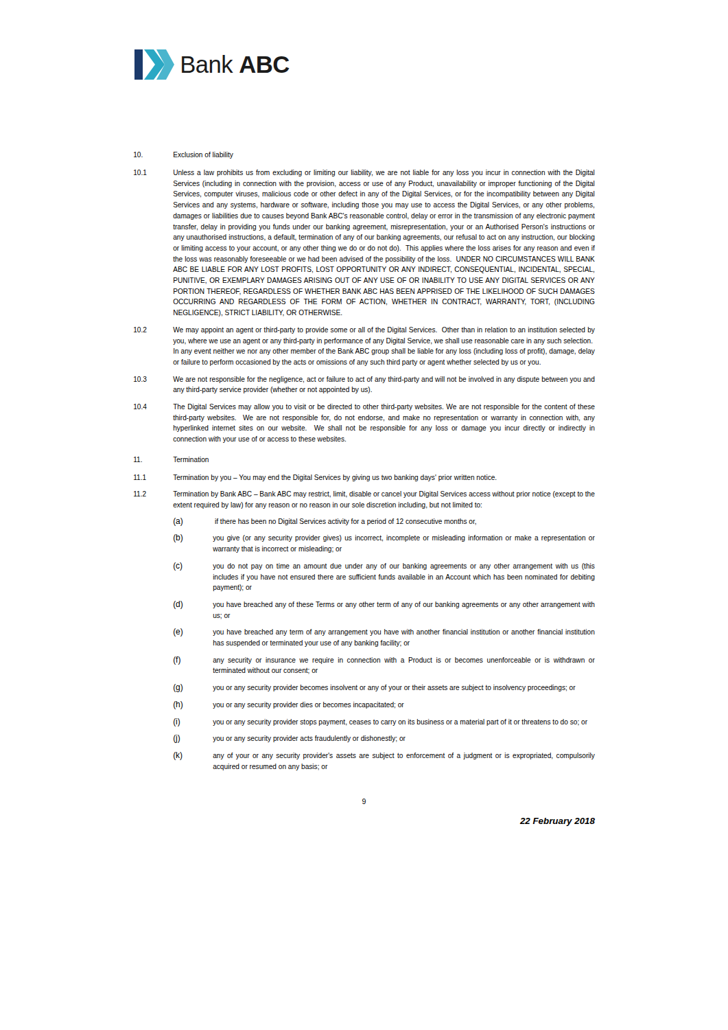Bank ABC
10.
Exclusion of liability
10.1
Unless a law prohibits us from excluding or limiting our liability, we are not liable for any loss you incur in connection with the Digital Services (including in connection with the provision, access or use of any Product, unavailability or improper functioning of the Digital Services, computer viruses, malicious code or other defect in any of the Digital Services, or for the incompatibility between any Digital Services and any systems, hardware or software, including those you may use to access the Digital Services, or any other problems, damages or liabilities due to causes beyond Bank ABC's reasonable control, delay or error in the transmission of any electronic payment transfer, delay in providing you funds under our banking agreement, misrepresentation, your or an Authorised Person's instructions or any unauthorised instructions, a default, termination of any of our banking agreements, our refusal to act on any instruction, our blocking or limiting access to your account, or any other thing we do or do not do). This applies where the loss arises for any reason and even if the loss was reasonably foreseeable or we had been advised of the possibility of the loss. Under no circumstances will Bank ABC be liable for any lost profits, lost opportunity or any indirect, consequential, incidental, special, punitive, or exemplary damages arising out of any use of or inability to use any Digital Services or any portion thereof, regardless of whether Bank ABC has been apprised of the likelihood of such damages occurring and regardless of the form of action, whether in contract, warranty, tort, (including negligence), strict liability, or otherwise.
10.2
We may appoint an agent or third-party to provide some or all of the Digital Services. Other than in relation to an institution selected by you, where we use an agent or any third-party in performance of any Digital Service, we shall use reasonable care in any such selection. In any event neither we nor any other member of the Bank ABC group shall be liable for any loss (including loss of profit), damage, delay or failure to perform occasioned by the acts or omissions of any such third party or agent whether selected by us or you.
10.3
We are not responsible for the negligence, act or failure to act of any third-party and will not be involved in any dispute between you and any third-party service provider (whether or not appointed by us).
10.4
The Digital Services may allow you to visit or be directed to other third-party websites. We are not responsible for the content of these third-party websites. We are not responsible for, do not endorse, and make no representation or warranty in connection with, any hyperlinked internet sites on our website. We shall not be responsible for any loss or damage you incur directly or indirectly in connection with your use of or access to these websites.
11.
Termination
11.1
Termination by you – You may end the Digital Services by giving us two banking days' prior written notice.
11.2
Termination by Bank ABC – Bank ABC may restrict, limit, disable or cancel your Digital Services access without prior notice (except to the extent required by law) for any reason or no reason in our sole discretion including, but not limited to:
(a) if there has been no Digital Services activity for a period of 12 consecutive months or,
(b) you give (or any security provider gives) us incorrect, incomplete or misleading information or make a representation or warranty that is incorrect or misleading; or
(c) you do not pay on time an amount due under any of our banking agreements or any other arrangement with us (this includes if you have not ensured there are sufficient funds available in an Account which has been nominated for debiting payment); or
(d) you have breached any of these Terms or any other term of any of our banking agreements or any other arrangement with us; or
(e) you have breached any term of any arrangement you have with another financial institution or another financial institution has suspended or terminated your use of any banking facility; or
(f) any security or insurance we require in connection with a Product is or becomes unenforceable or is withdrawn or terminated without our consent; or
(g) you or any security provider becomes insolvent or any of your or their assets are subject to insolvency proceedings; or
(h) you or any security provider dies or becomes incapacitated; or
(i) you or any security provider stops payment, ceases to carry on its business or a material part of it or threatens to do so; or
(j) you or any security provider acts fraudulently or dishonestly; or
(k) any of your or any security provider's assets are subject to enforcement of a judgment or is expropriated, compulsorily acquired or resumed on any basis; or
9
22 February 2018